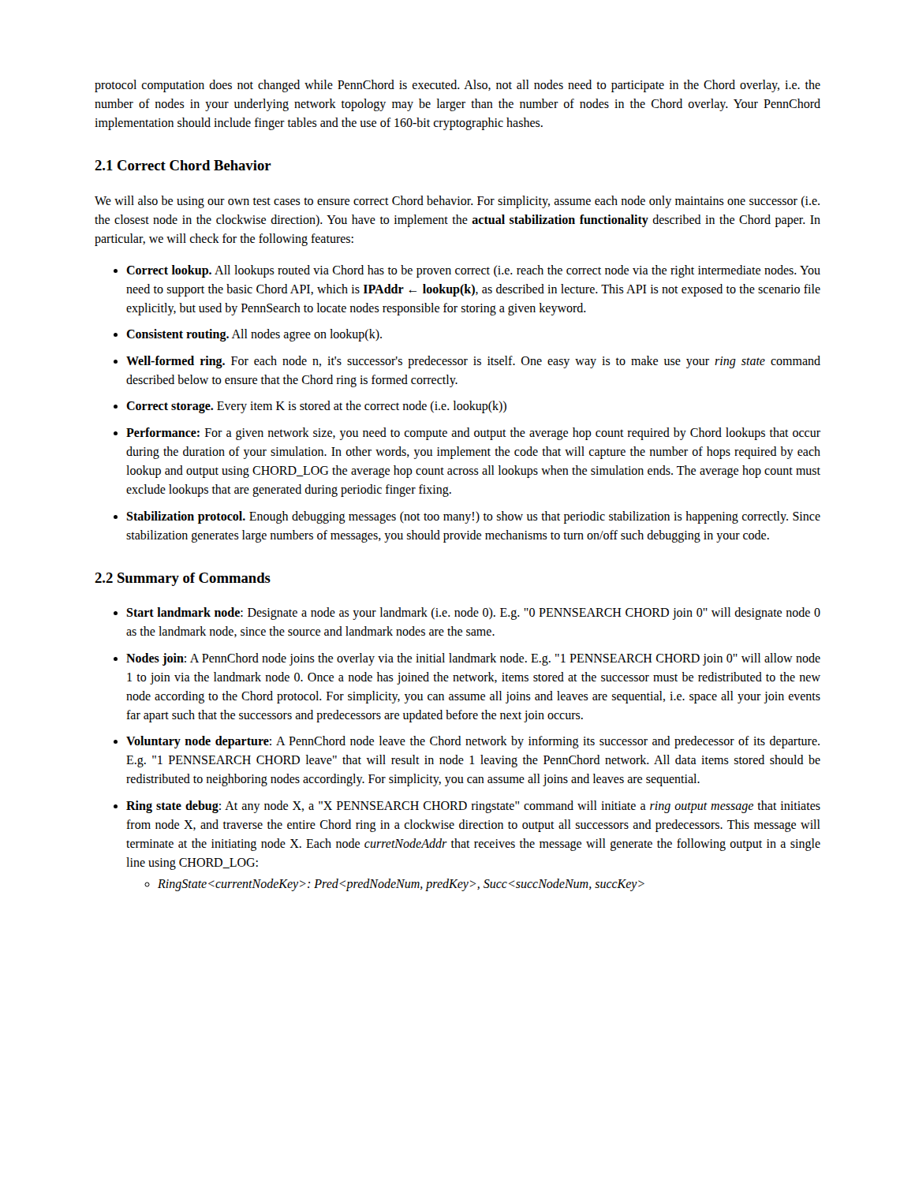protocol computation does not changed while PennChord is executed. Also, not all nodes need to participate in the Chord overlay, i.e. the number of nodes in your underlying network topology may be larger than the number of nodes in the Chord overlay. Your PennChord implementation should include finger tables and the use of 160-bit cryptographic hashes.
2.1 Correct Chord Behavior
We will also be using our own test cases to ensure correct Chord behavior. For simplicity, assume each node only maintains one successor (i.e. the closest node in the clockwise direction). You have to implement the actual stabilization functionality described in the Chord paper. In particular, we will check for the following features:
Correct lookup. All lookups routed via Chord has to be proven correct (i.e. reach the correct node via the right intermediate nodes. You need to support the basic Chord API, which is IPAddr ← lookup(k), as described in lecture. This API is not exposed to the scenario file explicitly, but used by PennSearch to locate nodes responsible for storing a given keyword.
Consistent routing. All nodes agree on lookup(k).
Well-formed ring. For each node n, it's successor's predecessor is itself. One easy way is to make use your ring state command described below to ensure that the Chord ring is formed correctly.
Correct storage. Every item K is stored at the correct node (i.e. lookup(k))
Performance: For a given network size, you need to compute and output the average hop count required by Chord lookups that occur during the duration of your simulation. In other words, you implement the code that will capture the number of hops required by each lookup and output using CHORD_LOG the average hop count across all lookups when the simulation ends. The average hop count must exclude lookups that are generated during periodic finger fixing.
Stabilization protocol. Enough debugging messages (not too many!) to show us that periodic stabilization is happening correctly. Since stabilization generates large numbers of messages, you should provide mechanisms to turn on/off such debugging in your code.
2.2 Summary of Commands
Start landmark node: Designate a node as your landmark (i.e. node 0). E.g. "0 PENNSEARCH CHORD join 0" will designate node 0 as the landmark node, since the source and landmark nodes are the same.
Nodes join: A PennChord node joins the overlay via the initial landmark node. E.g. "1 PENNSEARCH CHORD join 0" will allow node 1 to join via the landmark node 0. Once a node has joined the network, items stored at the successor must be redistributed to the new node according to the Chord protocol. For simplicity, you can assume all joins and leaves are sequential, i.e. space all your join events far apart such that the successors and predecessors are updated before the next join occurs.
Voluntary node departure: A PennChord node leave the Chord network by informing its successor and predecessor of its departure. E.g. "1 PENNSEARCH CHORD leave" that will result in node 1 leaving the PennChord network. All data items stored should be redistributed to neighboring nodes accordingly. For simplicity, you can assume all joins and leaves are sequential.
Ring state debug: At any node X, a "X PENNSEARCH CHORD ringstate" command will initiate a ring output message that initiates from node X, and traverse the entire Chord ring in a clockwise direction to output all successors and predecessors. This message will terminate at the initiating node X. Each node curretNodeAddr that receives the message will generate the following output in a single line using CHORD_LOG:
RingState<currentNodeKey>: Pred<predNodeNum, predKey>, Succ<succNodeNum, succKey>